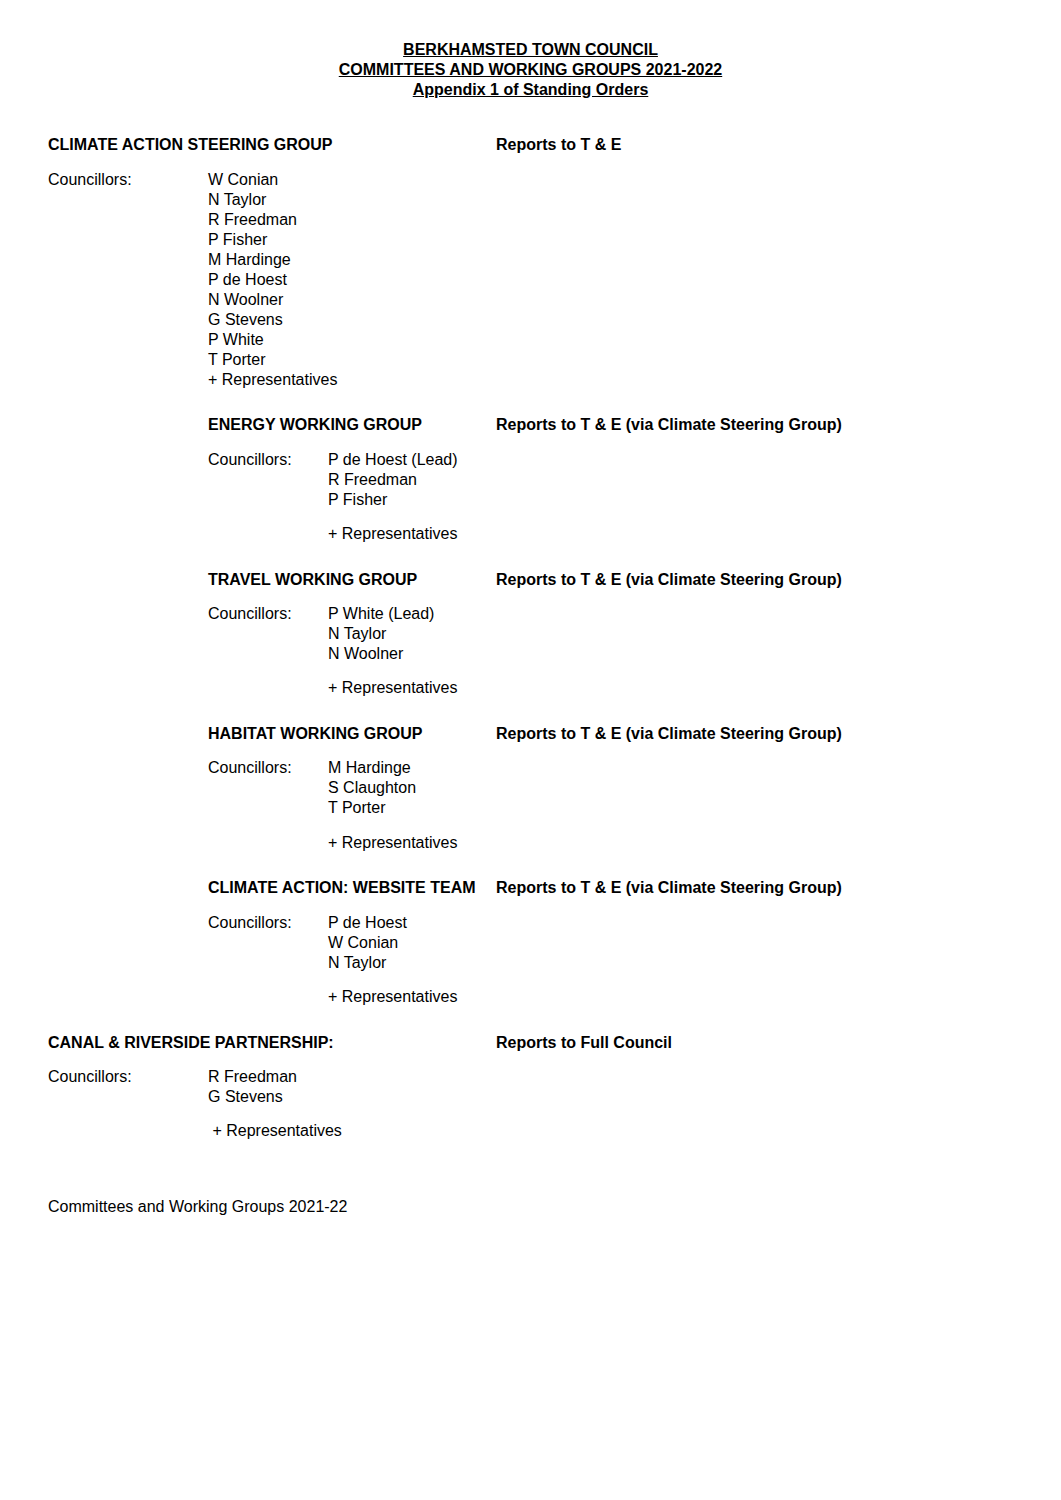BERKHAMSTED TOWN COUNCIL
COMMITTEES AND WORKING GROUPS 2021-2022
Appendix 1 of Standing Orders
CLIMATE ACTION STEERING GROUP Reports to T & E
Councillors:
W Conian
N Taylor
R Freedman
P Fisher
M Hardinge
P de Hoest
N Woolner
G Stevens
P White
T Porter
+ Representatives
ENERGY WORKING GROUP Reports to T & E (via Climate Steering Group)
Councillors:
P de Hoest (Lead)
R Freedman
P Fisher
+ Representatives
TRAVEL WORKING GROUP Reports to T & E (via Climate Steering Group)
Councillors:
P White (Lead)
N Taylor
N Woolner
+ Representatives
HABITAT WORKING GROUP Reports to T & E (via Climate Steering Group)
Councillors:
M Hardinge
S Claughton
T Porter
+ Representatives
CLIMATE ACTION: WEBSITE TEAM Reports to T & E (via Climate Steering Group)
Councillors:
P de Hoest
W Conian
N Taylor
+ Representatives
CANAL & RIVERSIDE PARTNERSHIP: Reports to Full Council
Councillors:
R Freedman
G Stevens
+ Representatives
Committees and Working Groups 2021-22